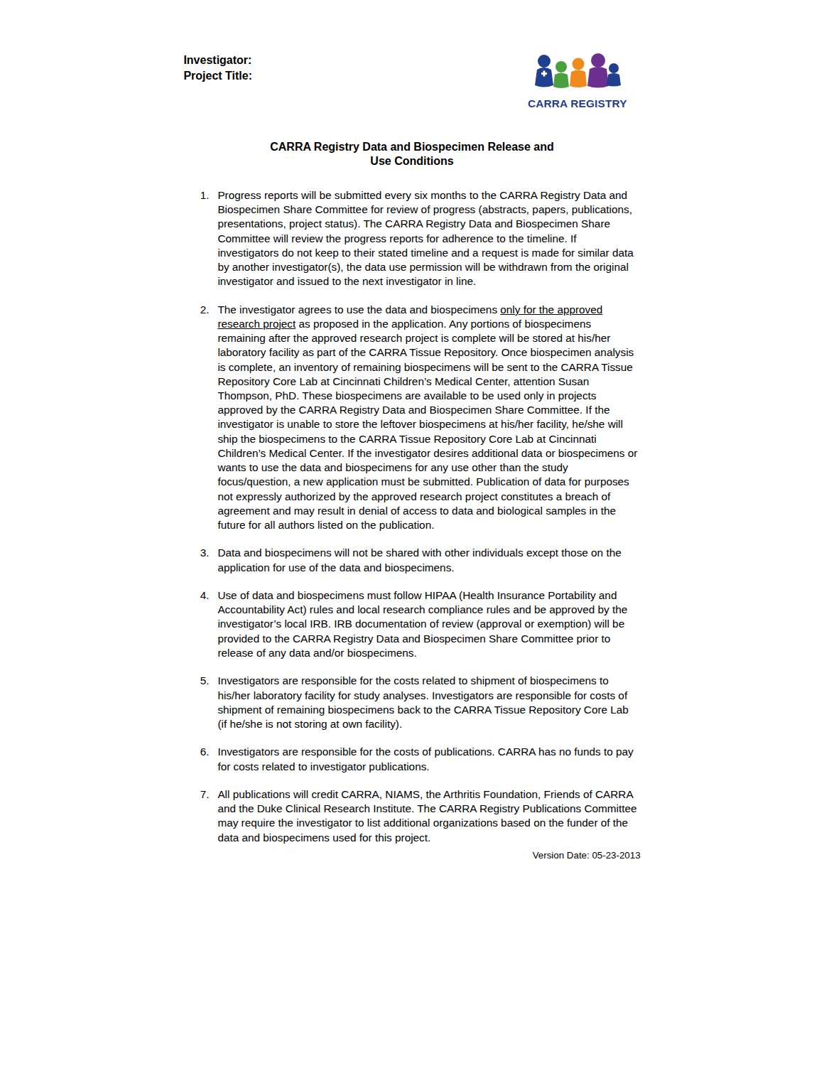Investigator:
Project Title:
CARRA REGISTRY
CARRA Registry Data and Biospecimen Release and
Use Conditions
Progress reports will be submitted every six months to the CARRA Registry Data and Biospecimen Share Committee for review of progress (abstracts, papers, publications, presentations, project status). The CARRA Registry Data and Biospecimen Share Committee will review the progress reports for adherence to the timeline. If investigators do not keep to their stated timeline and a request is made for similar data by another investigator(s), the data use permission will be withdrawn from the original investigator and issued to the next investigator in line.
The investigator agrees to use the data and biospecimens only for the approved research project as proposed in the application. Any portions of biospecimens remaining after the approved research project is complete will be stored at his/her laboratory facility as part of the CARRA Tissue Repository. Once biospecimen analysis is complete, an inventory of remaining biospecimens will be sent to the CARRA Tissue Repository Core Lab at Cincinnati Children’s Medical Center, attention Susan Thompson, PhD. These biospecimens are available to be used only in projects approved by the CARRA Registry Data and Biospecimen Share Committee. If the investigator is unable to store the leftover biospecimens at his/her facility, he/she will ship the biospecimens to the CARRA Tissue Repository Core Lab at Cincinnati Children’s Medical Center. If the investigator desires additional data or biospecimens or wants to use the data and biospecimens for any use other than the study focus/question, a new application must be submitted. Publication of data for purposes not expressly authorized by the approved research project constitutes a breach of agreement and may result in denial of access to data and biological samples in the future for all authors listed on the publication.
Data and biospecimens will not be shared with other individuals except those on the application for use of the data and biospecimens.
Use of data and biospecimens must follow HIPAA (Health Insurance Portability and Accountability Act) rules and local research compliance rules and be approved by the investigator’s local IRB. IRB documentation of review (approval or exemption) will be provided to the CARRA Registry Data and Biospecimen Share Committee prior to release of any data and/or biospecimens.
Investigators are responsible for the costs related to shipment of biospecimens to his/her laboratory facility for study analyses. Investigators are responsible for costs of shipment of remaining biospecimens back to the CARRA Tissue Repository Core Lab (if he/she is not storing at own facility).
Investigators are responsible for the costs of publications. CARRA has no funds to pay for costs related to investigator publications.
All publications will credit CARRA, NIAMS, the Arthritis Foundation, Friends of CARRA and the Duke Clinical Research Institute. The CARRA Registry Publications Committee may require the investigator to list additional organizations based on the funder of the data and biospecimens used for this project.
Version Date: 05-23-2013